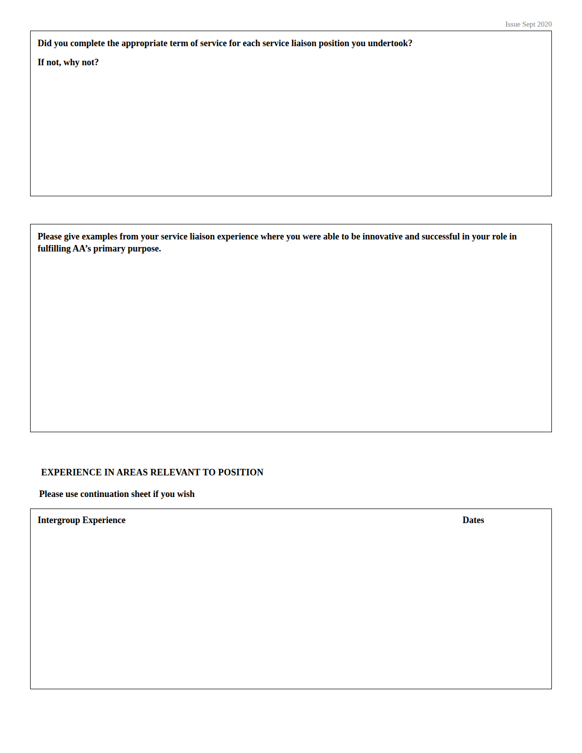Issue Sept 2020
Did you complete the appropriate term of service for each service liaison position you undertook?
If not, why not?
Please give examples from your service liaison experience where you were able to be innovative and successful in your role in fulfilling AA’s primary purpose.
EXPERIENCE IN AREAS RELEVANT TO POSITION
Please use continuation sheet if you wish
Intergroup Experience Dates